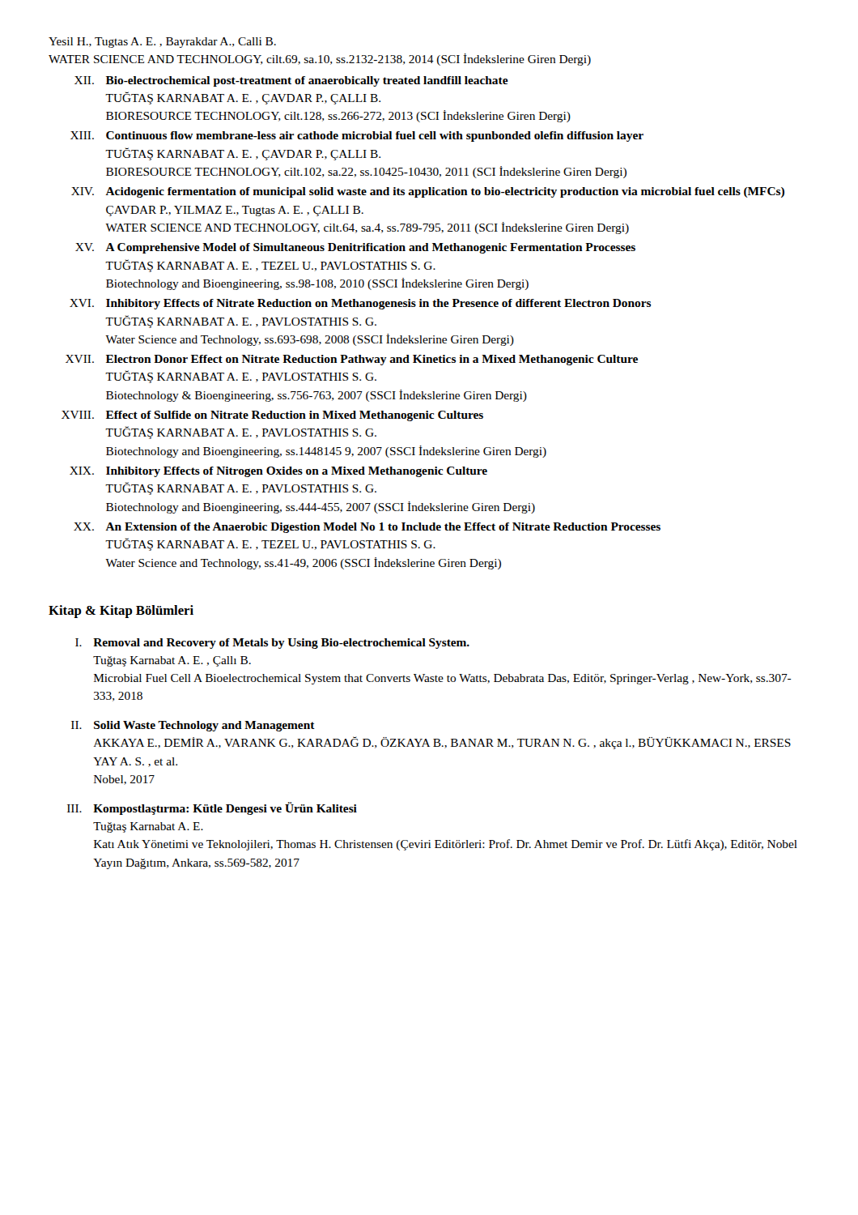Yesil H., Tugtas A. E. , Bayrakdar A., Calli B.
WATER SCIENCE AND TECHNOLOGY, cilt.69, sa.10, ss.2132-2138, 2014 (SCI İndekslerine Giren Dergi)
XII. Bio-electrochemical post-treatment of anaerobically treated landfill leachate
TUĞTAŞ KARNABAT A. E. , ÇAVDAR P., ÇALLI B.
BIORESOURCE TECHNOLOGY, cilt.128, ss.266-272, 2013 (SCI İndekslerine Giren Dergi)
XIII. Continuous flow membrane-less air cathode microbial fuel cell with spunbonded olefin diffusion layer
TUĞTAŞ KARNABAT A. E. , ÇAVDAR P., ÇALLI B.
BIORESOURCE TECHNOLOGY, cilt.102, sa.22, ss.10425-10430, 2011 (SCI İndekslerine Giren Dergi)
XIV. Acidogenic fermentation of municipal solid waste and its application to bio-electricity production via microbial fuel cells (MFCs)
ÇAVDAR P., YILMAZ E., Tugtas A. E. , ÇALLI B.
WATER SCIENCE AND TECHNOLOGY, cilt.64, sa.4, ss.789-795, 2011 (SCI İndekslerine Giren Dergi)
XV. A Comprehensive Model of Simultaneous Denitrification and Methanogenic Fermentation Processes
TUĞTAŞ KARNABAT A. E. , TEZEL U., PAVLOSTATHIS S. G.
Biotechnology and Bioengineering, ss.98-108, 2010 (SSCI İndekslerine Giren Dergi)
XVI. Inhibitory Effects of Nitrate Reduction on Methanogenesis in the Presence of different Electron Donors
TUĞTAŞ KARNABAT A. E. , PAVLOSTATHIS S. G.
Water Science and Technology, ss.693-698, 2008 (SSCI İndekslerine Giren Dergi)
XVII. Electron Donor Effect on Nitrate Reduction Pathway and Kinetics in a Mixed Methanogenic Culture
TUĞTAŞ KARNABAT A. E. , PAVLOSTATHIS S. G.
Biotechnology & Bioengineering, ss.756-763, 2007 (SSCI İndekslerine Giren Dergi)
XVIII. Effect of Sulfide on Nitrate Reduction in Mixed Methanogenic Cultures
TUĞTAŞ KARNABAT A. E. , PAVLOSTATHIS S. G.
Biotechnology and Bioengineering, ss.1448145 9, 2007 (SSCI İndekslerine Giren Dergi)
XIX. Inhibitory Effects of Nitrogen Oxides on a Mixed Methanogenic Culture
TUĞTAŞ KARNABAT A. E. , PAVLOSTATHIS S. G.
Biotechnology and Bioengineering, ss.444-455, 2007 (SSCI İndekslerine Giren Dergi)
XX. An Extension of the Anaerobic Digestion Model No 1 to Include the Effect of Nitrate Reduction Processes
TUĞTAŞ KARNABAT A. E. , TEZEL U., PAVLOSTATHIS S. G.
Water Science and Technology, ss.41-49, 2006 (SSCI İndekslerine Giren Dergi)
Kitap & Kitap Bölümleri
I.
Removal and Recovery of Metals by Using Bio-electrochemical System.
Tuğtaş Karnabat A. E. , Çallı B.
Microbial Fuel Cell A Bioelectrochemical System that Converts Waste to Watts, Debabrata Das, Editör, Springer-Verlag , New-York, ss.307-333, 2018
II.
Solid Waste Technology and Management
AKKAYA E., DEMİR A., VARANK G., KARADAĞ D., ÖZKAYA B., BANAR M., TURAN N. G. , akça l., BÜYÜKKAMACI N., ERSES YAY A. S. , et al.
Nobel, 2017
III.
Kompostlaştırma: Kütle Dengesi ve Ürün Kalitesi
Tuğtaş Karnabat A. E.
Katı Atık Yönetimi ve Teknolojileri, Thomas H. Christensen (Çeviri Editörleri: Prof. Dr. Ahmet Demir ve Prof. Dr. Lütfi Akça), Editör, Nobel Yayın Dağıtım, Ankara, ss.569-582, 2017